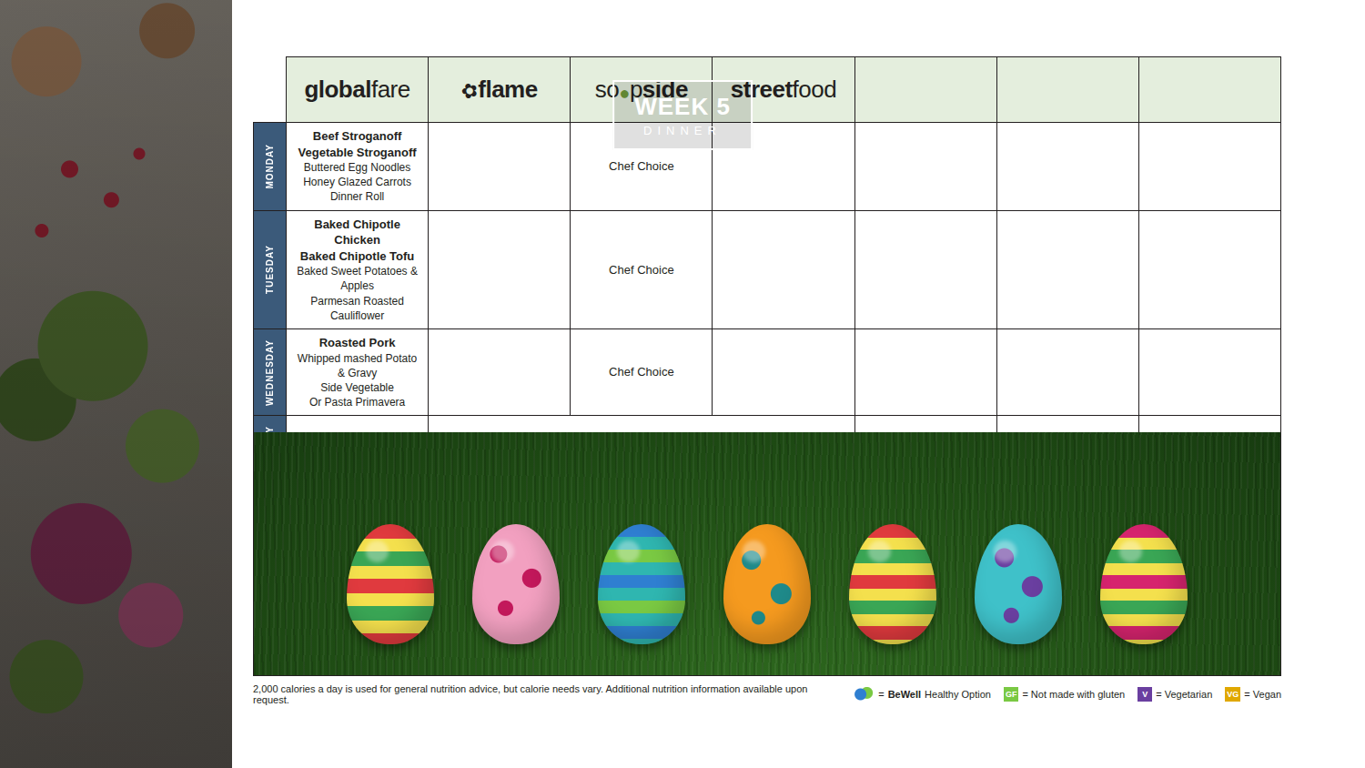WEEK 5
DINNER
ALADDIN
CAMPUS DINING
| | global fare | ✿ flame | so ● p side | street food | | | |
| --- | --- | --- | --- | --- | --- | --- | --- |
| MONDAY | Beef Stroganoff Vegetable Stroganoff Buttered Egg Noodles Honey Glazed Carrots Dinner Roll | | Chef Choice | | | | |
| TUESDAY | Baked Chipotle Chicken Baked Chipotle Tofu Baked Sweet Potatoes & Apples Parmesan Roasted Cauliflower | | Chef Choice | | | | |
| WEDNESDAY | Roasted Pork Whipped mashed Potato & Gravy Side Vegetable Or Pasta Primavera | | Chef Choice | | | | |
| THURSDAY | | HAPPY EASTER! | | | |
2,000 calories a day is used for general nutrition advice, but calorie needs vary. Additional nutrition information available upon request.
= BeWell Healthy Option GF = Not made with gluten V = Vegetarian VG = Vegan